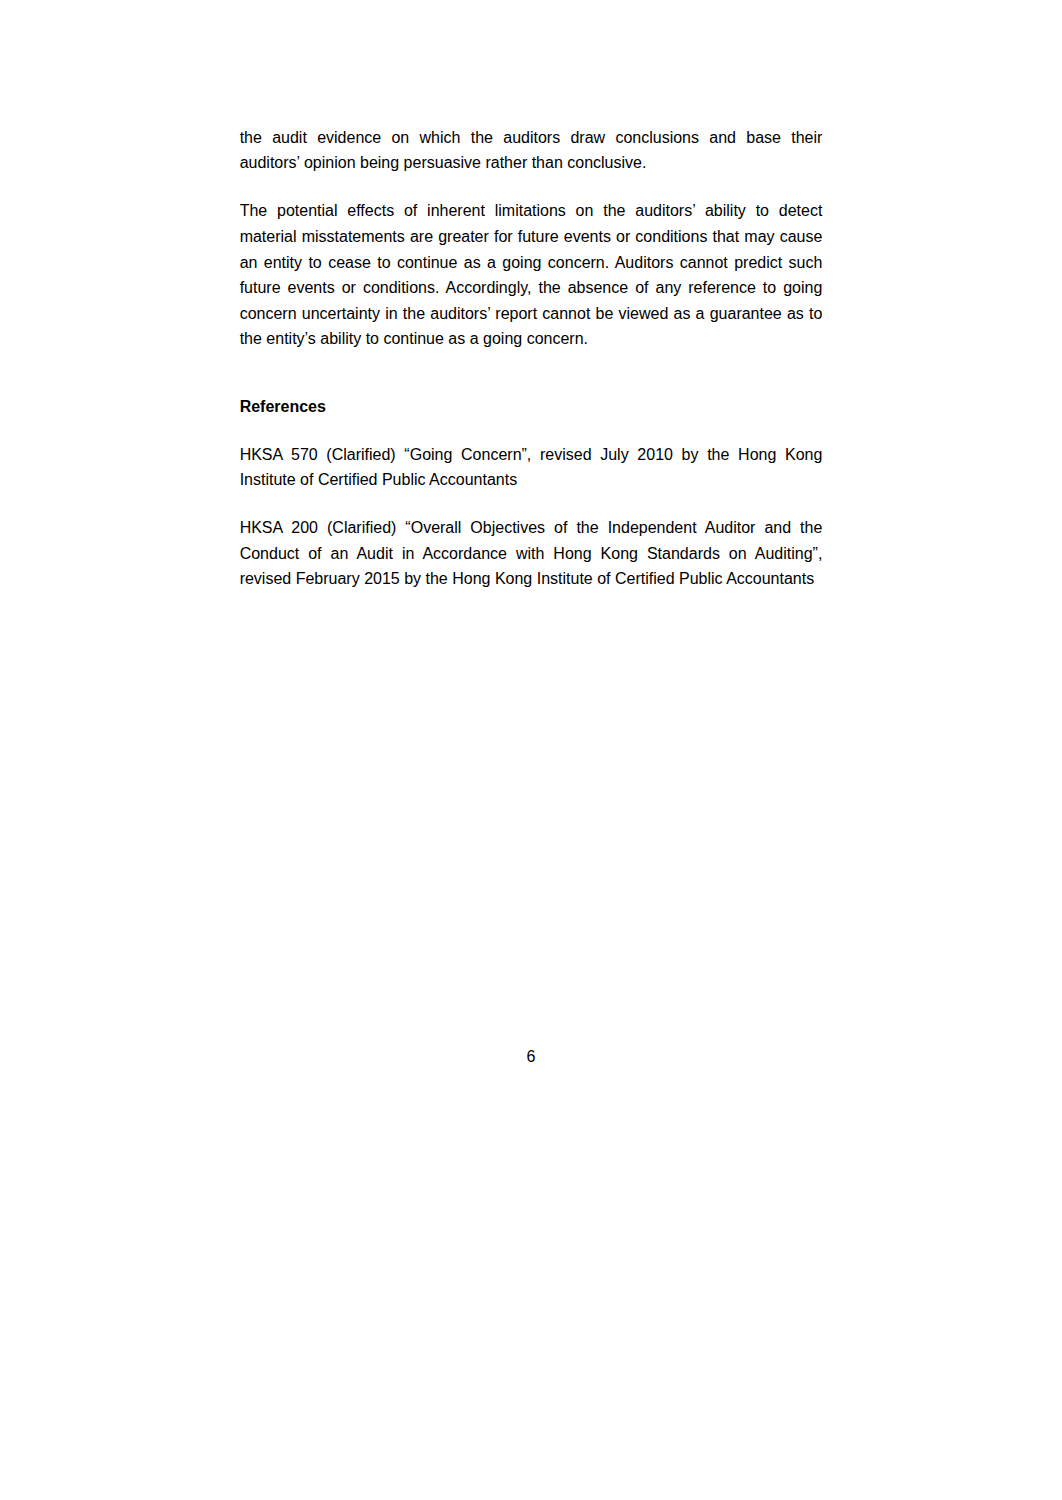the audit evidence on which the auditors draw conclusions and base their auditors’ opinion being persuasive rather than conclusive.
The potential effects of inherent limitations on the auditors’ ability to detect material misstatements are greater for future events or conditions that may cause an entity to cease to continue as a going concern. Auditors cannot predict such future events or conditions. Accordingly, the absence of any reference to going concern uncertainty in the auditors’ report cannot be viewed as a guarantee as to the entity’s ability to continue as a going concern.
References
HKSA 570 (Clarified) “Going Concern”, revised July 2010 by the Hong Kong Institute of Certified Public Accountants
HKSA 200 (Clarified) “Overall Objectives of the Independent Auditor and the Conduct of an Audit in Accordance with Hong Kong Standards on Auditing”, revised February 2015 by the Hong Kong Institute of Certified Public Accountants
6